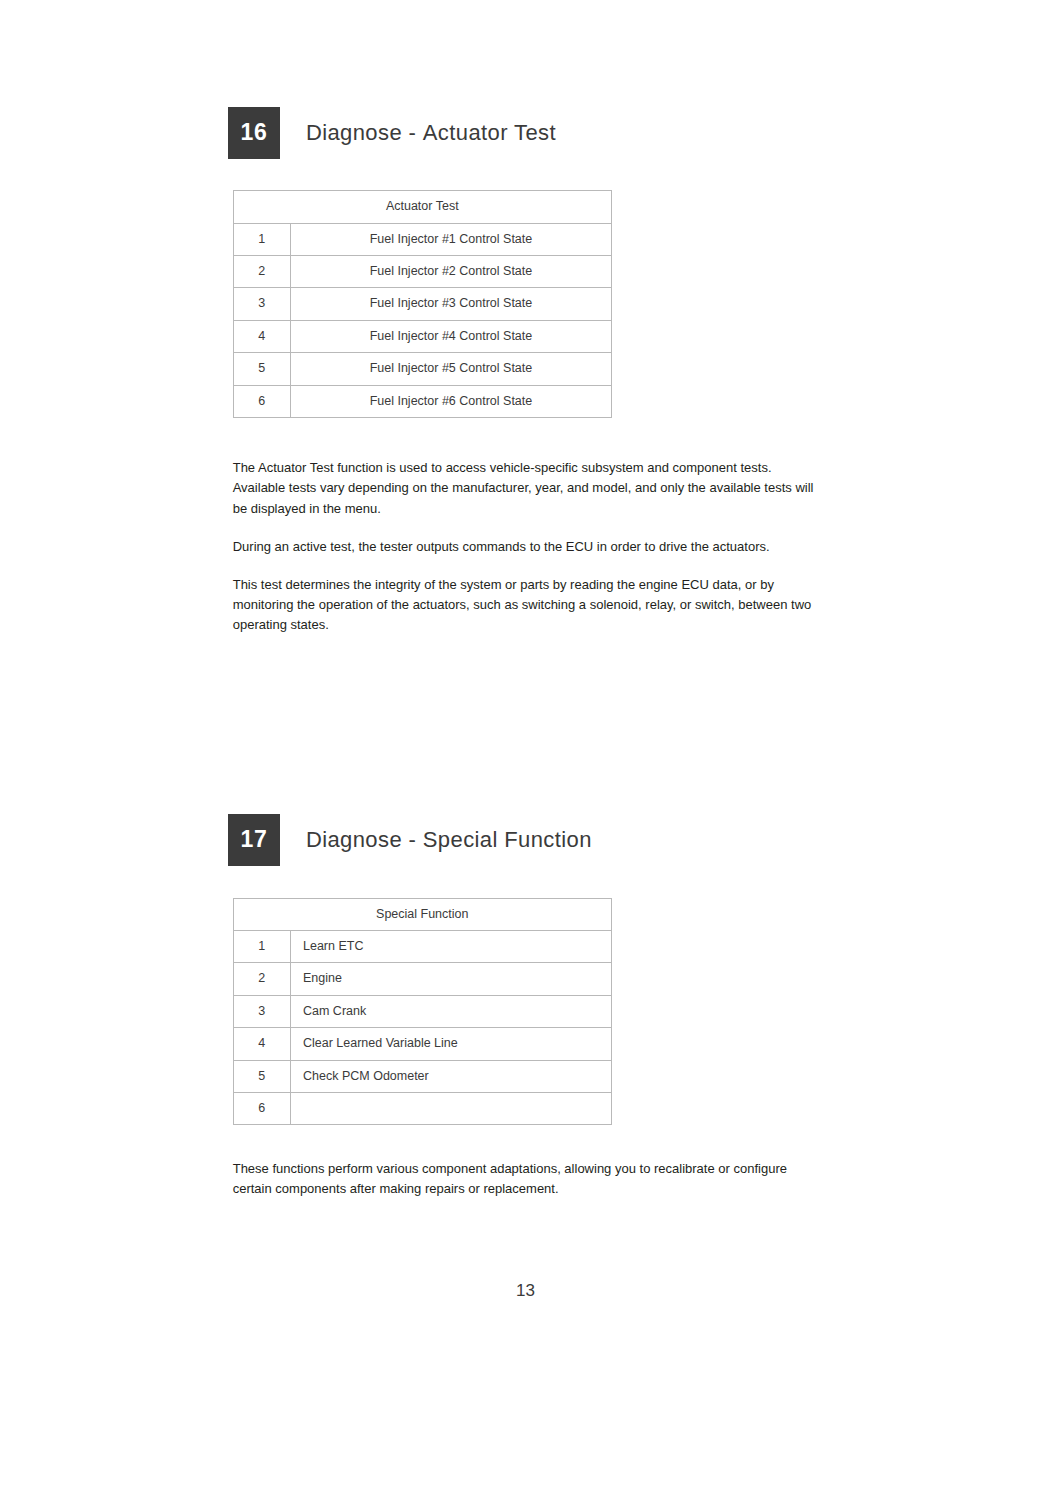16
Diagnose - Actuator Test
| Actuator Test |
| --- |
| 1 | Fuel Injector #1 Control State |
| 2 | Fuel Injector #2 Control State |
| 3 | Fuel Injector #3 Control State |
| 4 | Fuel Injector #4 Control State |
| 5 | Fuel Injector #5 Control State |
| 6 | Fuel Injector #6 Control State |
The Actuator Test function is used to access vehicle-specific subsystem and component tests. Available tests vary depending on the manufacturer, year, and model, and only the available tests will be displayed in the menu.
During an active test, the tester outputs commands to the ECU in order to drive the actuators.
This test determines the integrity of the system or parts by reading the engine ECU data, or by monitoring the operation of the actuators, such as switching a solenoid, relay, or switch, between two operating states.
17
Diagnose - Special Function
| Special Function |
| --- |
| 1 | Learn ETC |
| 2 | Engine |
| 3 | Cam Crank |
| 4 | Clear Learned Variable Line |
| 5 | Check PCM Odometer |
| 6 | |
These functions perform various component adaptations, allowing you to recalibrate or configure certain components after making repairs or replacement.
13